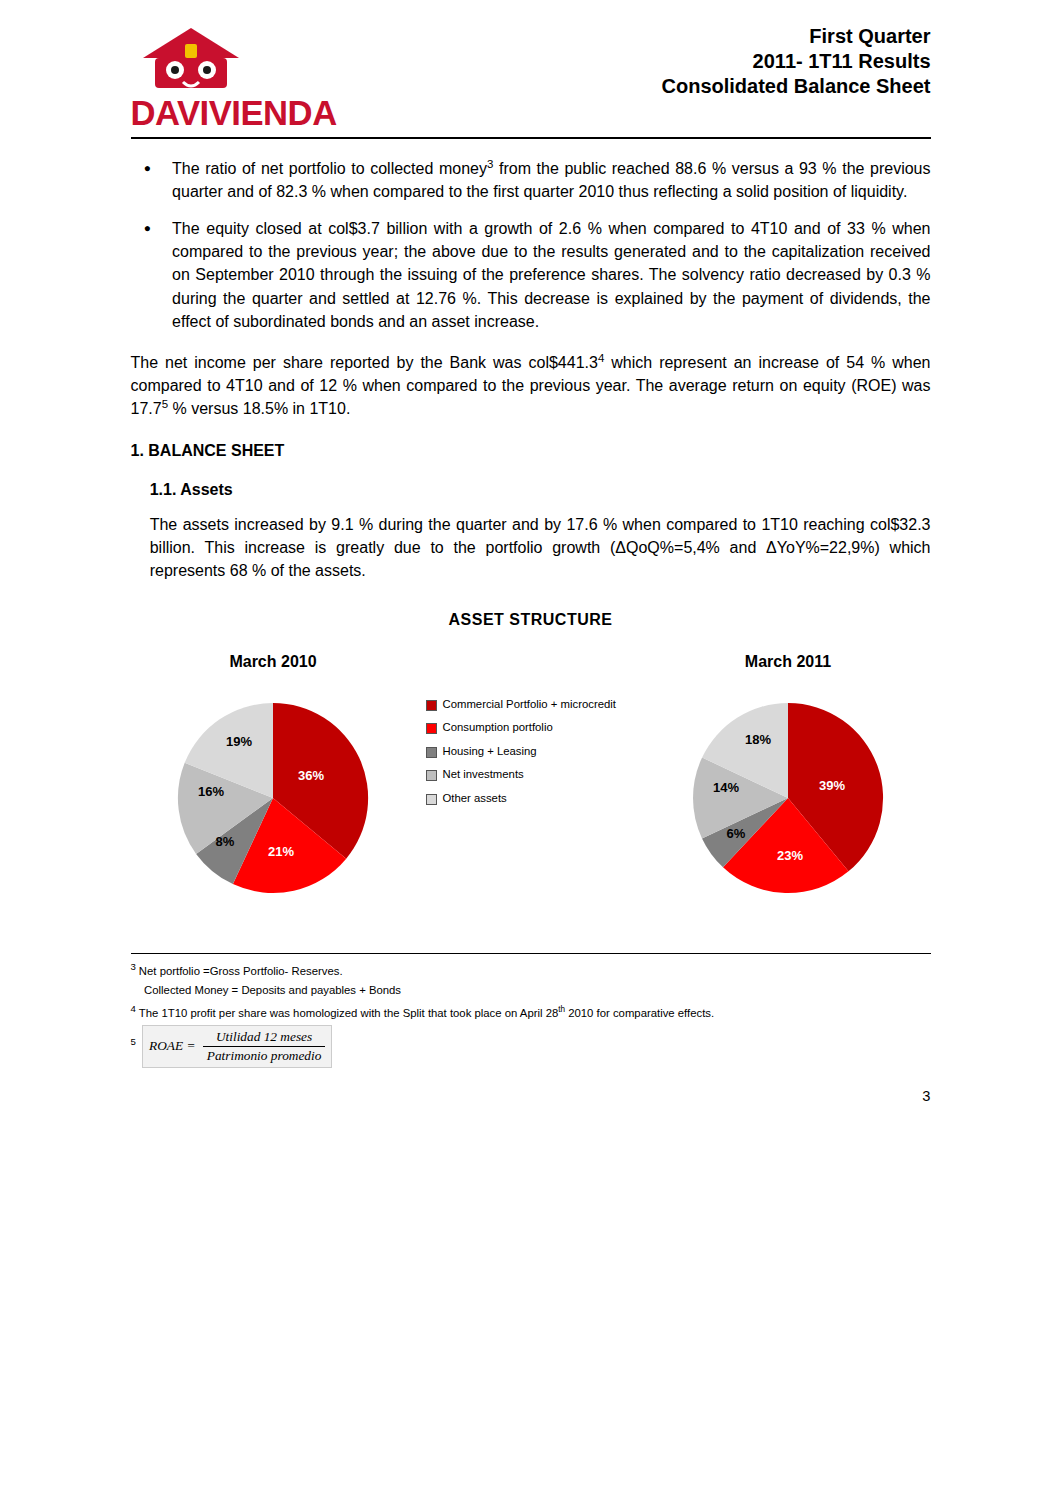DAVIVIENDA
First Quarter
2011- 1T11 Results
Consolidated Balance Sheet
The ratio of net portfolio to collected money3 from the public reached 88.6 % versus a 93 % the previous quarter and of 82.3 % when compared to the first quarter 2010 thus reflecting a solid position of liquidity.
The equity closed at col$3.7 billion with a growth of 2.6 % when compared to 4T10 and of 33 % when compared to the previous year; the above due to the results generated and to the capitalization received on September 2010 through the issuing of the preference shares. The solvency ratio decreased by 0.3 % during the quarter and settled at 12.76 %. This decrease is explained by the payment of dividends, the effect of subordinated bonds and an asset increase.
The net income per share reported by the Bank was col$441.34 which represent an increase of 54 % when compared to 4T10 and of 12 % when compared to the previous year. The average return on equity (ROE) was 17.75 % versus 18.5% in 1T10.
1. BALANCE SHEET
1.1. Assets
The assets increased by 9.1 % during the quarter and by 17.6 % when compared to 1T10 reaching col$32.3 billion. This increase is greatly due to the portfolio growth (ΔQoQ%=5,4% and ΔYoY%=22,9%) which represents 68 % of the assets.
ASSET STRUCTURE
March 2010
36% 21% 8% 16% 19%
Commercial Portfolio + microcredit
Consumption portfolio
Housing + Leasing
Net investments
Other assets
March 2011
39% 23% 6% 14% 18%
3 Net portfolio =Gross Portfolio- Reserves.
Collected Money = Deposits and payables + Bonds
4 The 1T10 profit per share was homologized with the Split that took place on April 28th 2010 for comparative effects.
5 ROAE = Utilidad 12 meses Patrimonio promedio
3